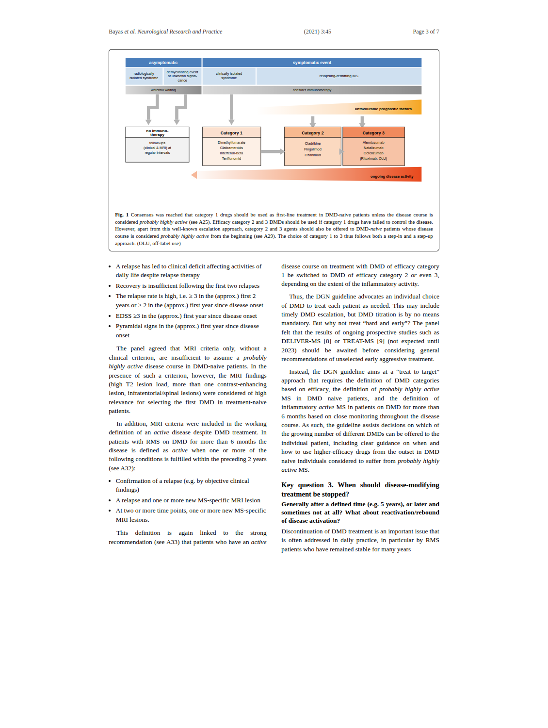Bayas et al. Neurological Research and Practice
(2021) 3:45
Page 3 of 7
asymptomatic symptomatic event radiologically isolated syndrome demyelinating event of unknown signifi- cance clinically isolated syndrome relapsing-remitting MS watchful waiting consider immunotherapy unfavourable prognostic factors no immuno- therapy follow-ups (clinical & MRI) at regular intervals Category 1 Dimethylfumarate Glatirameroids Interferon-beta Teriflunomid Category 2 Cladribine Fingolimod Ozanimod Category 3 Alemtuzumab Natalizumab Ocrelizumab (Rituximab, OLU) ongoing disease activity
Fig. 1 Consensus was reached that category 1 drugs should be used as first-line treatment in DMD-naive patients unless the disease course is considered probably highly active (see A25). Efficacy category 2 and 3 DMDs should be used if category 1 drugs have failed to control the disease. However, apart from this well-known escalation approach, category 2 and 3 agents should also be offered to DMD-naive patients whose disease course is considered probably highly active from the beginning (see A29). The choice of category 1 to 3 thus follows both a step-in and a step-up approach. (OLU, off-label use)
A relapse has led to clinical deficit affecting activities of daily life despite relapse therapy
Recovery is insufficient following the first two relapses
The relapse rate is high, i.e. ≥ 3 in the (approx.) first 2 years or ≥ 2 in the (approx.) first year since disease onset
EDSS ≥3 in the (approx.) first year since disease onset
Pyramidal signs in the (approx.) first year since disease onset
The panel agreed that MRI criteria only, without a clinical criterion, are insufficient to assume a probably highly active disease course in DMD-naive patients. In the presence of such a criterion, however, the MRI findings (high T2 lesion load, more than one contrast-enhancing lesion, infratentorial/spinal lesions) were considered of high relevance for selecting the first DMD in treatment-naive patients.
In addition, MRI criteria were included in the working definition of an active disease despite DMD treatment. In patients with RMS on DMD for more than 6 months the disease is defined as active when one or more of the following conditions is fulfilled within the preceding 2 years (see A32):
Confirmation of a relapse (e.g. by objective clinical findings)
A relapse and one or more new MS-specific MRI lesion
At two or more time points, one or more new MS-specific MRI lesions.
This definition is again linked to the strong recommendation (see A33) that patients who have an active disease course on treatment with DMD of efficacy category 1 be switched to DMD of efficacy category 2 or even 3, depending on the extent of the inflammatory activity.
Thus, the DGN guideline advocates an individual choice of DMD to treat each patient as needed. This may include timely DMD escalation, but DMD titration is by no means mandatory. But why not treat “hard and early”? The panel felt that the results of ongoing prospective studies such as DELIVER-MS [8] or TREAT-MS [9] (not expected until 2023) should be awaited before considering general recommendations of unselected early aggressive treatment.
Instead, the DGN guideline aims at a “treat to target” approach that requires the definition of DMD categories based on efficacy, the definition of probably highly active MS in DMD naive patients, and the definition of inflammatory active MS in patients on DMD for more than 6 months based on close monitoring throughout the disease course. As such, the guideline assists decisions on which of the growing number of different DMDs can be offered to the individual patient, including clear guidance on when and how to use higher-efficacy drugs from the outset in DMD naive individuals considered to suffer from probably highly active MS.
Key question 3. When should disease-modifying treatment be stopped?
Generally after a defined time (e.g. 5 years), or later and sometimes not at all? What about reactivation/rebound of disease activation?
Discontinuation of DMD treatment is an important issue that is often addressed in daily practice, in particular by RMS patients who have remained stable for many years